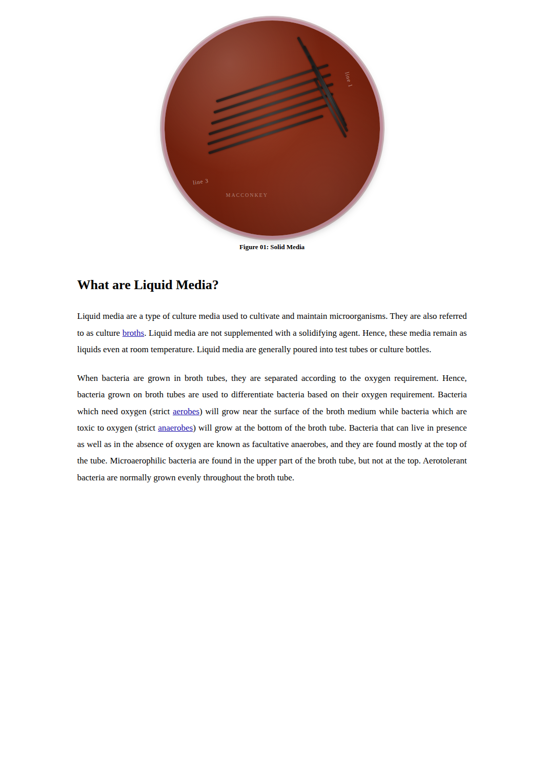line 3 line 1 MACCONKEY
Figure 01: Solid Media
What are Liquid Media?
Liquid media are a type of culture media used to cultivate and maintain microorganisms. They are also referred to as culture broths. Liquid media are not supplemented with a solidifying agent. Hence, these media remain as liquids even at room temperature. Liquid media are generally poured into test tubes or culture bottles.
When bacteria are grown in broth tubes, they are separated according to the oxygen requirement. Hence, bacteria grown on broth tubes are used to differentiate bacteria based on their oxygen requirement. Bacteria which need oxygen (strict aerobes) will grow near the surface of the broth medium while bacteria which are toxic to oxygen (strict anaerobes) will grow at the bottom of the broth tube. Bacteria that can live in presence as well as in the absence of oxygen are known as facultative anaerobes, and they are found mostly at the top of the tube. Microaerophilic bacteria are found in the upper part of the broth tube, but not at the top. Aerotolerant bacteria are normally grown evenly throughout the broth tube.